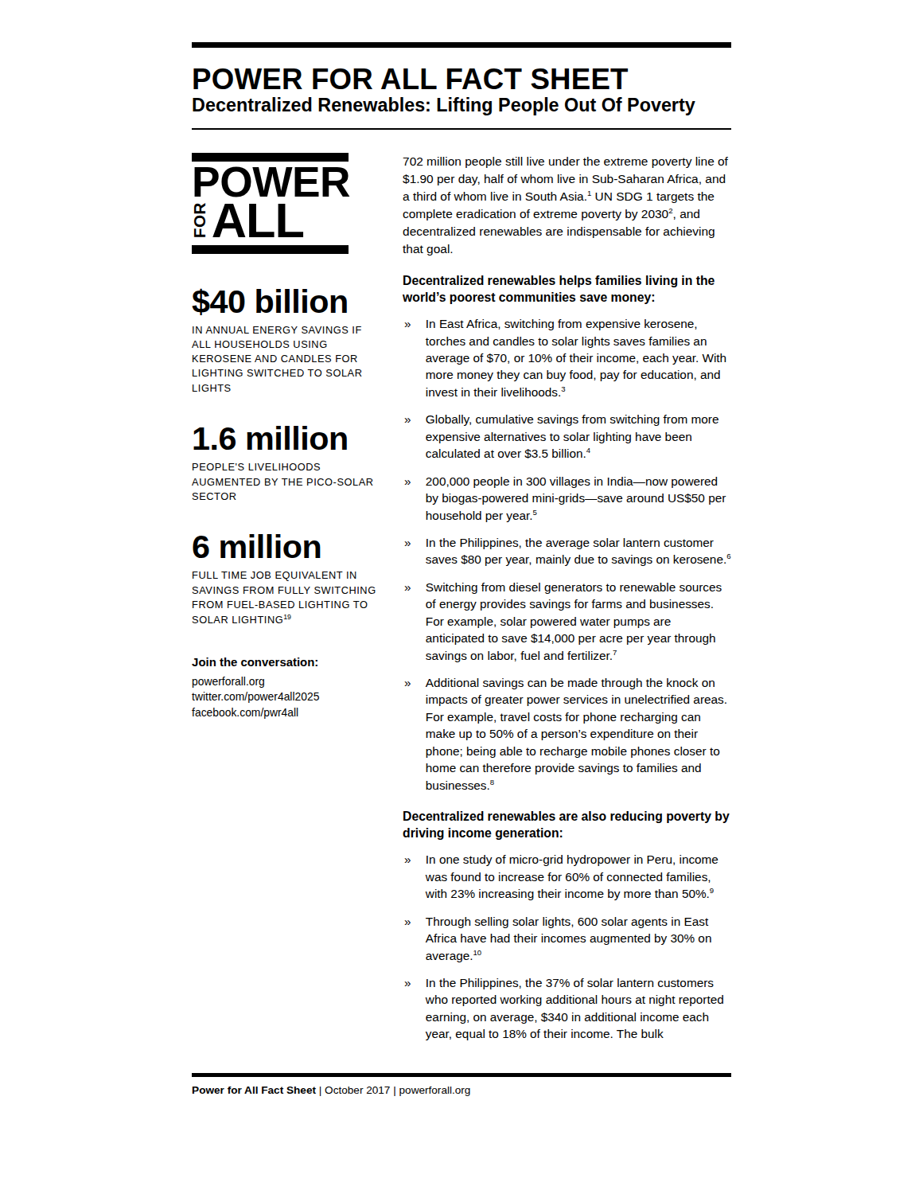Power for All Fact Sheet
Decentralized Renewables: Lifting People Out Of Poverty
POWER
FOR ALL
$40 billion
in annual energy savings if all households using kerosene and candles for lighting switched to solar lights
1.6 million
people's livelihoods augmented by the pico-solar sector
6 million
full time job equivalent in savings from fully switching from fuel-based lighting to solar lighting19
Join the conversation:
powerforall.org
twitter.com/power4all2025
facebook.com/pwr4all
702 million people still live under the extreme poverty line of $1.90 per day, half of whom live in Sub-Saharan Africa, and a third of whom live in South Asia.1 UN SDG 1 targets the complete eradication of extreme poverty by 20302, and decentralized renewables are indispensable for achieving that goal.
Decentralized renewables helps families living in the world’s poorest communities save money:
In East Africa, switching from expensive kerosene, torches and candles to solar lights saves families an average of $70, or 10% of their income, each year. With more money they can buy food, pay for education, and invest in their livelihoods.3
Globally, cumulative savings from switching from more expensive alternatives to solar lighting have been calculated at over $3.5 billion.4
200,000 people in 300 villages in India—now powered by biogas-powered mini-grids—save around US$50 per household per year.5
In the Philippines, the average solar lantern customer saves $80 per year, mainly due to savings on kerosene.6
Switching from diesel generators to renewable sources of energy provides savings for farms and businesses. For example, solar powered water pumps are anticipated to save $14,000 per acre per year through savings on labor, fuel and fertilizer.7
Additional savings can be made through the knock on impacts of greater power services in unelectrified areas. For example, travel costs for phone recharging can make up to 50% of a person’s expenditure on their phone; being able to recharge mobile phones closer to home can therefore provide savings to families and businesses.8
Decentralized renewables are also reducing poverty by driving income generation:
In one study of micro-grid hydropower in Peru, income was found to increase for 60% of connected families, with 23% increasing their income by more than 50%.9
Through selling solar lights, 600 solar agents in East Africa have had their incomes augmented by 30% on average.10
In the Philippines, the 37% of solar lantern customers who reported working additional hours at night reported earning, on average, $340 in additional income each year, equal to 18% of their income. The bulk
Power for All Fact Sheet | October 2017 | powerforall.org